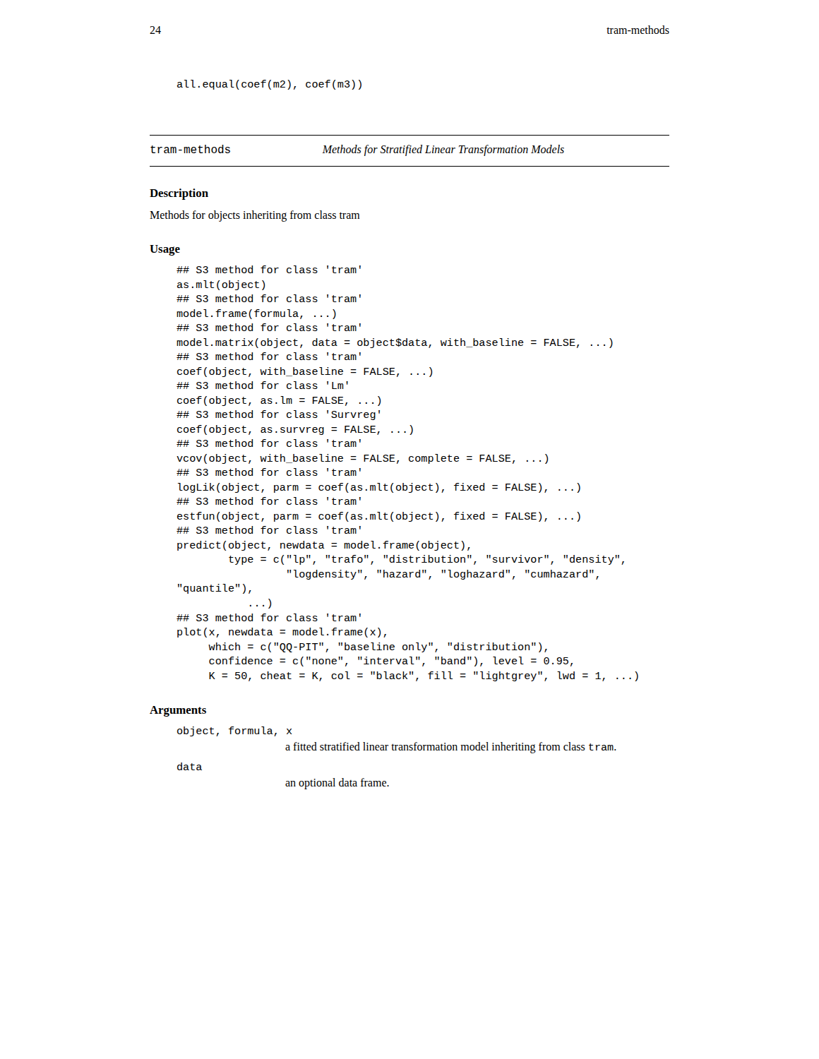24 tram-methods
all.equal(coef(m2), coef(m3))
tram-methods Methods for Stratified Linear Transformation Models
Description
Methods for objects inheriting from class tram
Usage
## S3 method for class 'tram'
as.mlt(object)
## S3 method for class 'tram'
model.frame(formula, ...)
## S3 method for class 'tram'
model.matrix(object, data = object$data, with_baseline = FALSE, ...)
## S3 method for class 'tram'
coef(object, with_baseline = FALSE, ...)
## S3 method for class 'Lm'
coef(object, as.lm = FALSE, ...)
## S3 method for class 'Survreg'
coef(object, as.survreg = FALSE, ...)
## S3 method for class 'tram'
vcov(object, with_baseline = FALSE, complete = FALSE, ...)
## S3 method for class 'tram'
logLik(object, parm = coef(as.mlt(object), fixed = FALSE), ...)
## S3 method for class 'tram'
estfun(object, parm = coef(as.mlt(object), fixed = FALSE), ...)
## S3 method for class 'tram'
predict(object, newdata = model.frame(object),
        type = c("lp", "trafo", "distribution", "survivor", "density",
                 "logdensity", "hazard", "loghazard", "cumhazard", "quantile"),
           ...)
## S3 method for class 'tram'
plot(x, newdata = model.frame(x),
     which = c("QQ-PIT", "baseline only", "distribution"),
     confidence = c("none", "interval", "band"), level = 0.95,
     K = 50, cheat = K, col = "black", fill = "lightgrey", lwd = 1, ...)
Arguments
object, formula, x
a fitted stratified linear transformation model inheriting from class tram.
data
an optional data frame.